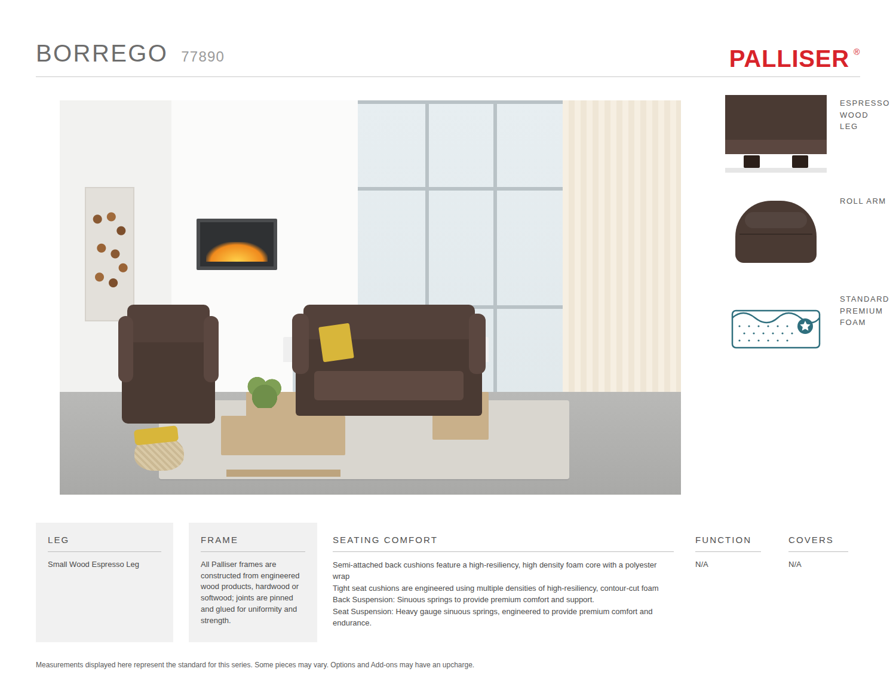Borrego
77890
PALLISER®
Espresso Wood
Leg
Roll Arm
Standard
Premium Foam
Leg
Small Wood Espresso Leg
Frame
All Palliser frames are constructed from engineered wood products, hardwood or softwood; joints are pinned and glued for uniformity and strength.
Seating Comfort
Semi-attached back cushions feature a high-resiliency, high density foam core with a polyester wrap
Tight seat cushions are engineered using multiple densities of high-resiliency, contour-cut foam
Back Suspension: Sinuous springs to provide premium comfort and support.
Seat Suspension: Heavy gauge sinuous springs, engineered to provide premium comfort and endurance.
Function
N/A
Covers
N/A
Measurements displayed here represent the standard for this series. Some pieces may vary. Options and Add-ons may have an upcharge.